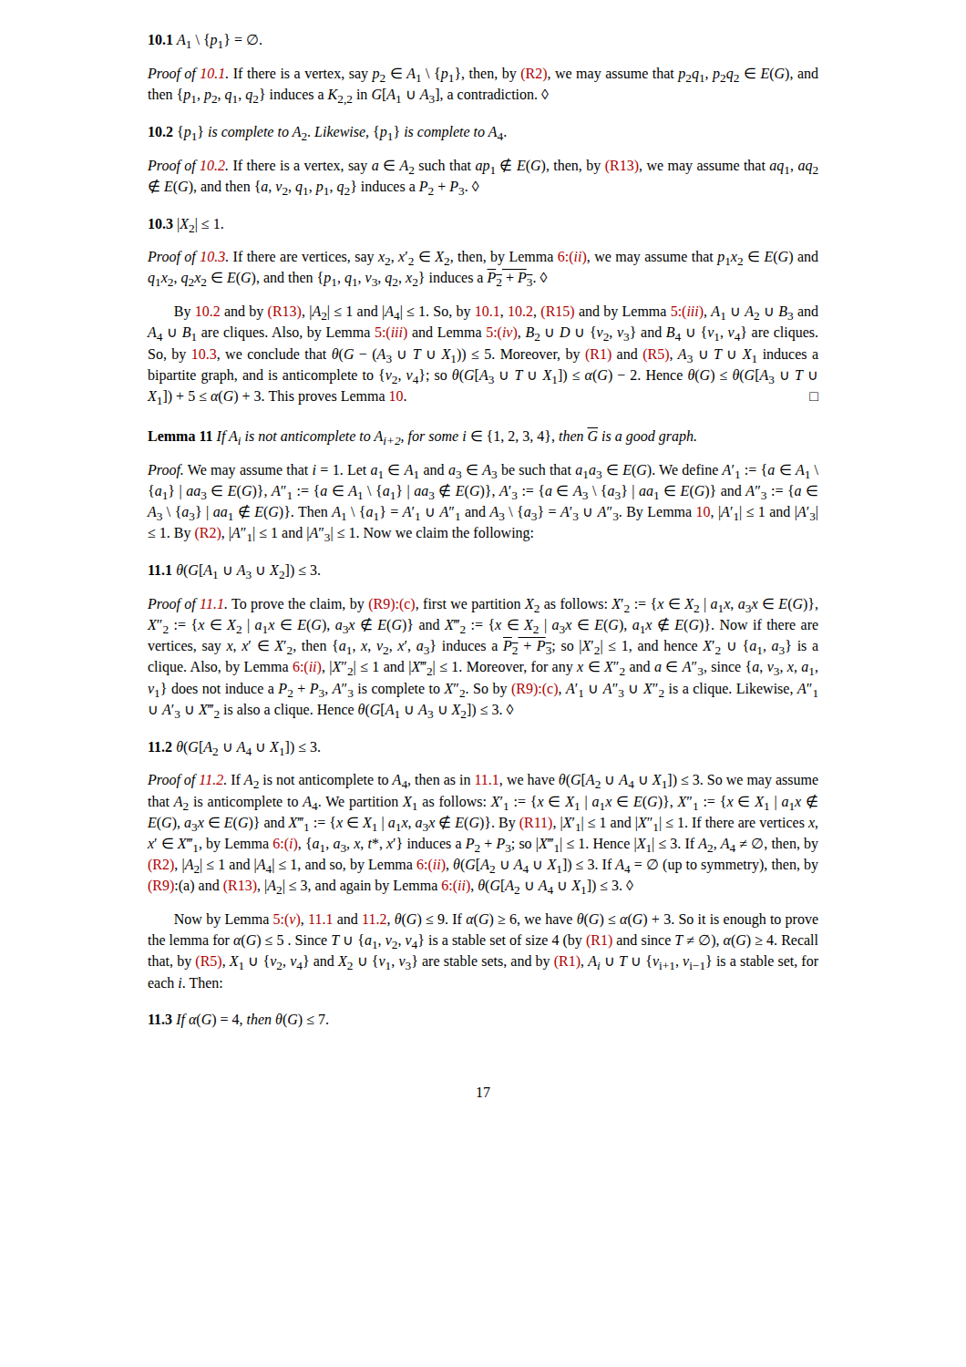10.1 A1 \ {p1} = ∅.
Proof of 10.1. If there is a vertex, say p2 ∈ A1 \ {p1}, then, by (R2), we may assume that p2q1, p2q2 ∈ E(G), and then {p1, p2, q1, q2} induces a K2,2 in G[A1 ∪ A3], a contradiction. ◊
10.2 {p1} is complete to A2. Likewise, {p1} is complete to A4.
Proof of 10.2. If there is a vertex, say a ∈ A2 such that ap1 ∉ E(G), then, by (R13), we may assume that aq1, aq2 ∉ E(G), and then {a, v2, q1, p1, q2} induces a P2 + P3. ◊
10.3 |X2| ≤ 1.
Proof of 10.3. If there are vertices, say x2, x′2 ∈ X2, then, by Lemma 6:(ii), we may assume that p1x2 ∈ E(G) and q1x2, q2x2 ∈ E(G), and then {p1, q1, v3, q2, x2} induces a P2 + P3. ◊
By 10.2 and by (R13), |A2| ≤ 1 and |A4| ≤ 1. So, by 10.1, 10.2, (R15) and by Lemma 5:(iii), A1 ∪ A2 ∪ B3 and A4 ∪ B1 are cliques. Also, by Lemma 5:(iii) and Lemma 5:(iv), B2 ∪ D ∪ {v2, v3} and B4 ∪ {v1, v4} are cliques. So, by 10.3, we conclude that θ(G − (A3 ∪ T ∪ X1)) ≤ 5. Moreover, by (R1) and (R5), A3 ∪ T ∪ X1 induces a bipartite graph, and is anticomplete to {v2, v4}; so θ(G[A3 ∪ T ∪ X1]) ≤ α(G) − 2. Hence θ(G) ≤ θ(G[A3 ∪ T ∪ X1]) + 5 ≤ α(G) + 3. This proves Lemma 10. □
Lemma 11 If Ai is not anticomplete to Ai+2, for some i ∈ {1, 2, 3, 4}, then G is a good graph.
Proof. We may assume that i = 1. Let a1 ∈ A1 and a3 ∈ A3 be such that a1a3 ∈ E(G). We define A′1 := {a ∈ A1 \ {a1} | aa3 ∈ E(G)}, A″1 := {a ∈ A1 \ {a1} | aa3 ∉ E(G)}, A′3 := {a ∈ A3 \ {a3} | aa1 ∈ E(G)} and A″3 := {a ∈ A3 \ {a3} | aa1 ∉ E(G)}. Then A1 \ {a1} = A′1 ∪ A″1 and A3 \ {a3} = A′3 ∪ A″3. By Lemma 10, |A′1| ≤ 1 and |A′3| ≤ 1. By (R2), |A″1| ≤ 1 and |A″3| ≤ 1. Now we claim the following:
11.1 θ(G[A1 ∪ A3 ∪ X2]) ≤ 3.
Proof of 11.1. To prove the claim, by (R9):(c), first we partition X2 as follows: X′2 := {x ∈ X2 | a1x, a3x ∈ E(G)}, X″2 := {x ∈ X2 | a1x ∈ E(G), a3x ∉ E(G)} and X‴2 := {x ∈ X2 | a3x ∈ E(G), a1x ∉ E(G)}. Now if there are vertices, say x, x′ ∈ X′2, then {a1, x, v2, x′, a3} induces a P2 + P3; so |X′2| ≤ 1, and hence X′2 ∪ {a1, a3} is a clique. Also, by Lemma 6:(ii), |X″2| ≤ 1 and |X‴2| ≤ 1. Moreover, for any x ∈ X″2 and a ∈ A″3, since {a, v3, x, a1, v1} does not induce a P2 + P3, A″3 is complete to X″2. So by (R9):(c), A′1 ∪ A″3 ∪ X″2 is a clique. Likewise, A″1 ∪ A′3 ∪ X‴2 is also a clique. Hence θ(G[A1 ∪ A3 ∪ X2]) ≤ 3. ◊
11.2 θ(G[A2 ∪ A4 ∪ X1]) ≤ 3.
Proof of 11.2. If A2 is not anticomplete to A4, then as in 11.1, we have θ(G[A2 ∪ A4 ∪ X1]) ≤ 3. So we may assume that A2 is anticomplete to A4. We partition X1 as follows: X′1 := {x ∈ X1 | a1x ∈ E(G)}, X″1 := {x ∈ X1 | a1x ∉ E(G), a3x ∈ E(G)} and X‴1 := {x ∈ X1 | a1x, a3x ∉ E(G)}. By (R11), |X′1| ≤ 1 and |X″1| ≤ 1. If there are vertices x, x′ ∈ X‴1, by Lemma 6:(i), {a1, a3, x, t*, x′} induces a P2 + P3; so |X‴1| ≤ 1. Hence |X1| ≤ 3. If A2, A4 ≠ ∅, then, by (R2), |A2| ≤ 1 and |A4| ≤ 1, and so, by Lemma 6:(ii), θ(G[A2 ∪ A4 ∪ X1]) ≤ 3. If A4 = ∅ (up to symmetry), then, by (R9):(a) and (R13), |A2| ≤ 3, and again by Lemma 6:(ii), θ(G[A2 ∪ A4 ∪ X1]) ≤ 3. ◊
Now by Lemma 5:(v), 11.1 and 11.2, θ(G) ≤ 9. If α(G) ≥ 6, we have θ(G) ≤ α(G) + 3. So it is enough to prove the lemma for α(G) ≤ 5 . Since T ∪ {a1, v2, v4} is a stable set of size 4 (by (R1) and since T ≠ ∅), α(G) ≥ 4. Recall that, by (R5), X1 ∪ {v2, v4} and X2 ∪ {v1, v3} are stable sets, and by (R1), Ai ∪ T ∪ {vi+1, vi−1} is a stable set, for each i. Then:
11.3 If α(G) = 4, then θ(G) ≤ 7.
17